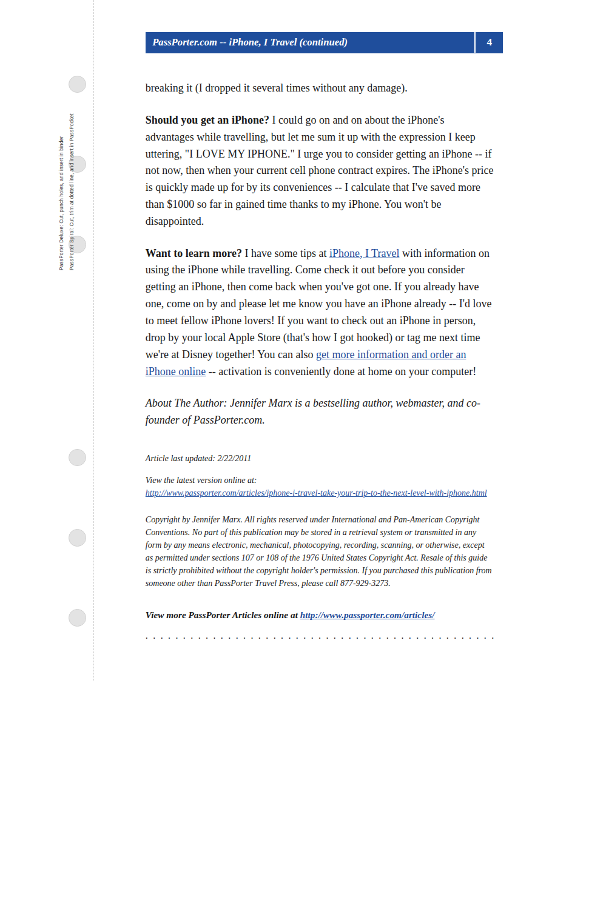PassPorter Deluxe: Cut, punch holes, and insert in binder PassPorter Spiral: Cut, trim at dotted line, and insert in PassPocket
PassPorter.com -- iPhone, I Travel (continued)
4
breaking it (I dropped it several times without any damage).
Should you get an iPhone? I could go on and on about the iPhone's advantages while travelling, but let me sum it up with the expression I keep uttering, "I LOVE MY IPHONE." I urge you to consider getting an iPhone -- if not now, then when your current cell phone contract expires. The iPhone's price is quickly made up for by its conveniences -- I calculate that I've saved more than $1000 so far in gained time thanks to my iPhone. You won't be disappointed.
Want to learn more? I have some tips at iPhone, I Travel with information on using the iPhone while travelling. Come check it out before you consider getting an iPhone, then come back when you've got one. If you already have one, come on by and please let me know you have an iPhone already -- I'd love to meet fellow iPhone lovers! If you want to check out an iPhone in person, drop by your local Apple Store (that's how I got hooked) or tag me next time we're at Disney together! You can also get more information and order an iPhone online -- activation is conveniently done at home on your computer!
About The Author: Jennifer Marx is a bestselling author, webmaster, and co-founder of PassPorter.com.
Article last updated: 2/22/2011
View the latest version online at:
http://www.passporter.com/articles/iphone-i-travel-take-your-trip-to-the-next-level-with-iphone.html
Copyright by Jennifer Marx. All rights reserved under International and Pan-American Copyright Conventions. No part of this publication may be stored in a retrieval system or transmitted in any form by any means electronic, mechanical, photocopying, recording, scanning, or otherwise, except as permitted under sections 107 or 108 of the 1976 United States Copyright Act. Resale of this guide is strictly prohibited without the copyright holder's permission. If you purchased this publication from someone other than PassPorter Travel Press, please call 877-929-3273.
View more PassPorter Articles online at http://www.passporter.com/articles/
. . . . . . . . . . . . . . . . . . . . . . . . . . . . . . . . . . . . . . . . . . . . . . . . . . . . . . . . . . . . .